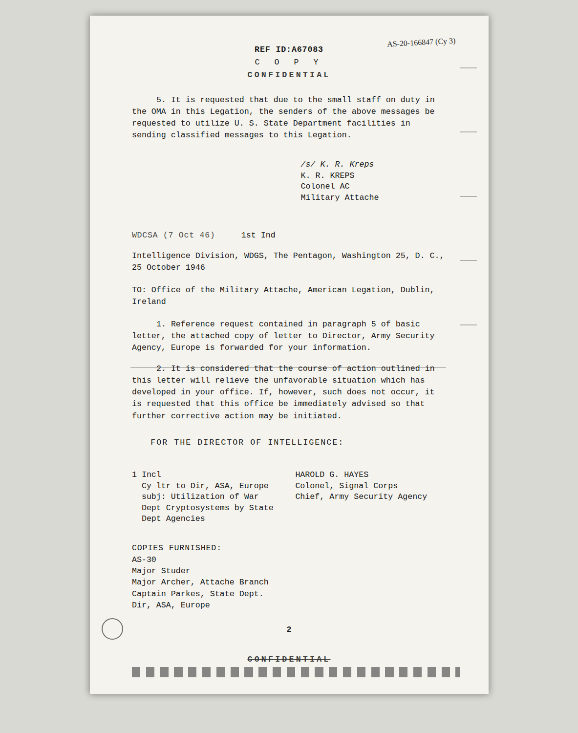AS-20-166847 (Cy 3)
REF ID:A67083
C O P Y
CONFIDENTIAL
5. It is requested that due to the small staff on duty in the OMA in this Legation, the senders of the above messages be requested to utilize U. S. State Department facilities in sending classified messages to this Legation.
/s/ K. R. Kreps
K. R. KREPS
Colonel AC
Military Attache
WDCSA (7 Oct 46) 1st Ind
Intelligence Division, WDGS, The Pentagon, Washington 25, D. C.,
25 October 1946
TO: Office of the Military Attache, American Legation, Dublin, Ireland
1. Reference request contained in paragraph 5 of basic letter, the attached copy of letter to Director, Army Security Agency, Europe is forwarded for your information.
2. It is considered that the course of action outlined in this letter will relieve the unfavorable situation which has developed in your office. If, however, such does not occur, it is requested that this office be immediately advised so that further corrective action may be initiated.
FOR THE DIRECTOR OF INTELLIGENCE:
1 Incl
Cy ltr to Dir, ASA, Europe
subj: Utilization of War
Dept Cryptosystems by State
Dept Agencies
HAROLD G. HAYES
Colonel, Signal Corps
Chief, Army Security Agency
COPIES FURNISHED:
AS-30
Major Studer
Major Archer, Attache Branch
Captain Parkes, State Dept.
Dir, ASA, Europe
2
CONFIDENTIAL